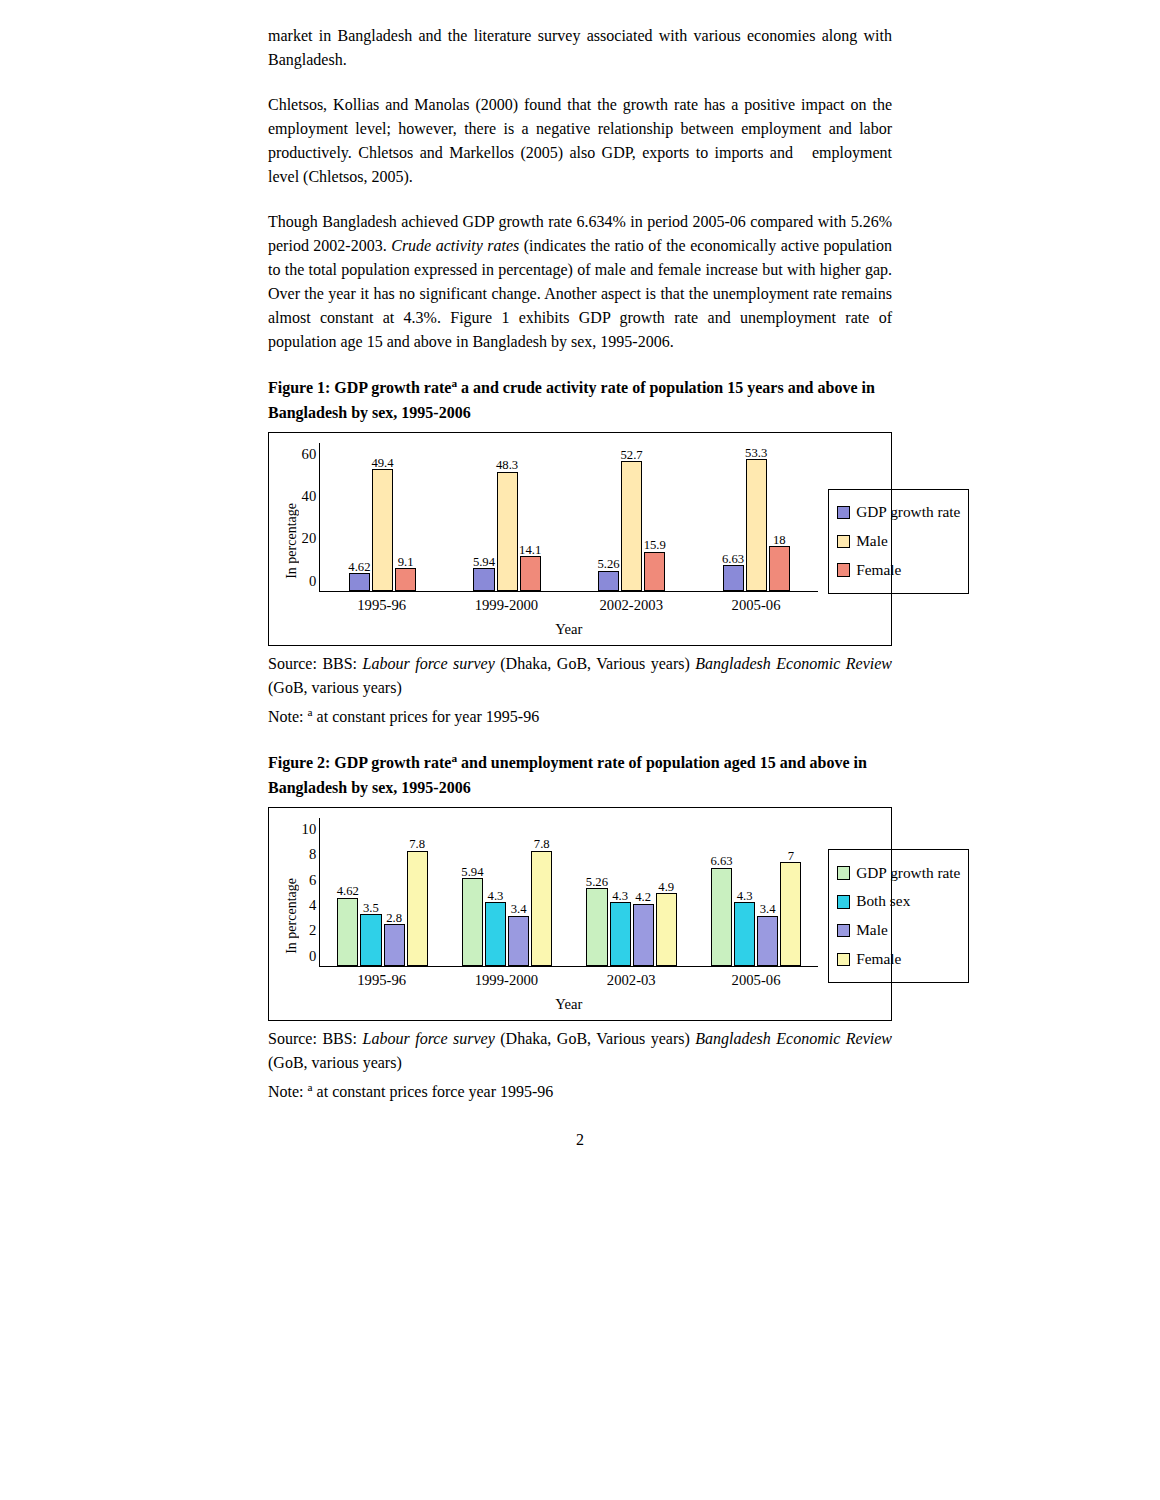market in Bangladesh and the literature survey associated with various economies along with Bangladesh.
Chletsos, Kollias and Manolas (2000) found that the growth rate has a positive impact on the employment level; however, there is a negative relationship between employment and labor productively. Chletsos and Markellos (2005) also GDP, exports to imports and employment level (Chletsos, 2005).
Though Bangladesh achieved GDP growth rate 6.634% in period 2005-06 compared with 5.26% period 2002-2003. Crude activity rates (indicates the ratio of the economically active population to the total population expressed in percentage) of male and female increase but with higher gap. Over the year it has no significant change. Another aspect is that the unemployment rate remains almost constant at 4.3%. Figure 1 exhibits GDP growth rate and unemployment rate of population age 15 and above in Bangladesh by sex, 1995-2006.
Figure 1: GDP growth ratea a and crude activity rate of population 15 years and above in Bangladesh by sex, 1995-2006
In percentage
60
40
20
0
4.62
49.4
9.1
5.94
48.3
14.1
5.26
52.7
15.9
6.63
53.3
18
1995-96
1999-2000
2002-2003
2005-06
Year
GDP growth rate
Male
Female
Source: BBS: Labour force survey (Dhaka, GoB, Various years) Bangladesh Economic Review (GoB, various years)
Note: a at constant prices for year 1995-96
Figure 2: GDP growth ratea and unemployment rate of population aged 15 and above in Bangladesh by sex, 1995-2006
In percentage
10
8
6
4
2
0
4.62
3.5
2.8
7.8
5.94
4.3
3.4
7.8
5.26
4.3
4.2
4.9
6.63
4.3
3.4
7
1995-96
1999-2000
2002-03
2005-06
Year
GDP growth rate
Both sex
Male
Female
Source: BBS: Labour force survey (Dhaka, GoB, Various years) Bangladesh Economic Review (GoB, various years)
Note: a at constant prices force year 1995-96
2